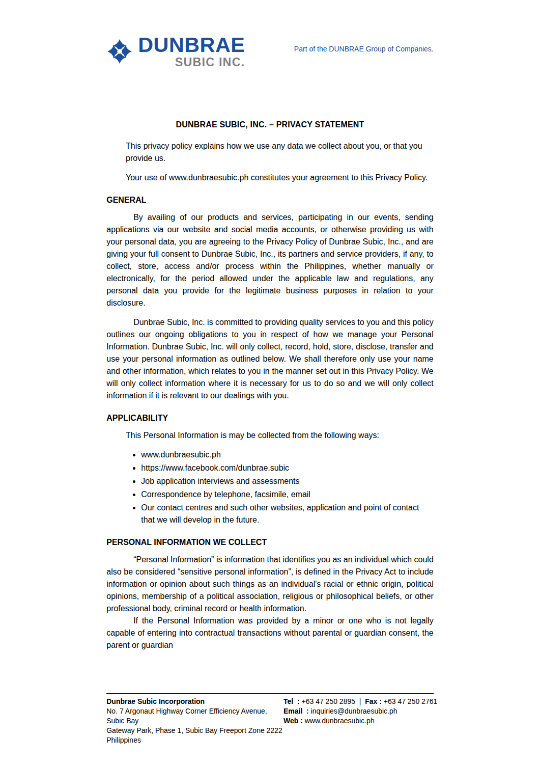DUNBRAE SUBIC INC.
Part of the DUNBRAE Group of Companies.
DUNBRAE SUBIC, INC. – PRIVACY STATEMENT
This privacy policy explains how we use any data we collect about you, or that you provide us.
Your use of www.dunbraesubic.ph constitutes your agreement to this Privacy Policy.
GENERAL
By availing of our products and services, participating in our events, sending applications via our website and social media accounts, or otherwise providing us with your personal data, you are agreeing to the Privacy Policy of Dunbrae Subic, Inc., and are giving your full consent to Dunbrae Subic, Inc., its partners and service providers, if any, to collect, store, access and/or process within the Philippines, whether manually or electronically, for the period allowed under the applicable law and regulations, any personal data you provide for the legitimate business purposes in relation to your disclosure.
Dunbrae Subic, Inc. is committed to providing quality services to you and this policy outlines our ongoing obligations to you in respect of how we manage your Personal Information. Dunbrae Subic, Inc. will only collect, record, hold, store, disclose, transfer and use your personal information as outlined below. We shall therefore only use your name and other information, which relates to you in the manner set out in this Privacy Policy. We will only collect information where it is necessary for us to do so and we will only collect information if it is relevant to our dealings with you.
APPLICABILITY
This Personal Information is may be collected from the following ways:
www.dunbraesubic.ph
https://www.facebook.com/dunbrae.subic
Job application interviews and assessments
Correspondence by telephone, facsimile, email
Our contact centres and such other websites, application and point of contact that we will develop in the future.
PERSONAL INFORMATION WE COLLECT
“Personal Information” is information that identifies you as an individual which could also be considered “sensitive personal information”, is defined in the Privacy Act to include information or opinion about such things as an individual's racial or ethnic origin, political opinions, membership of a political association, religious or philosophical beliefs, or other professional body, criminal record or health information.
If the Personal Information was provided by a minor or one who is not legally capable of entering into contractual transactions without parental or guardian consent, the parent or guardian
Dunbrae Subic Incorporation
No. 7 Argonaut Highway Corner Efficiency Avenue, Subic Bay
Gateway Park, Phase 1, Subic Bay Freeport Zone 2222 Philippines
Tel : +63 47 250 2895 | Fax : +63 47 250 2761
Email : inquiries@dunbraesubic.ph
Web : www.dunbraesubic.ph